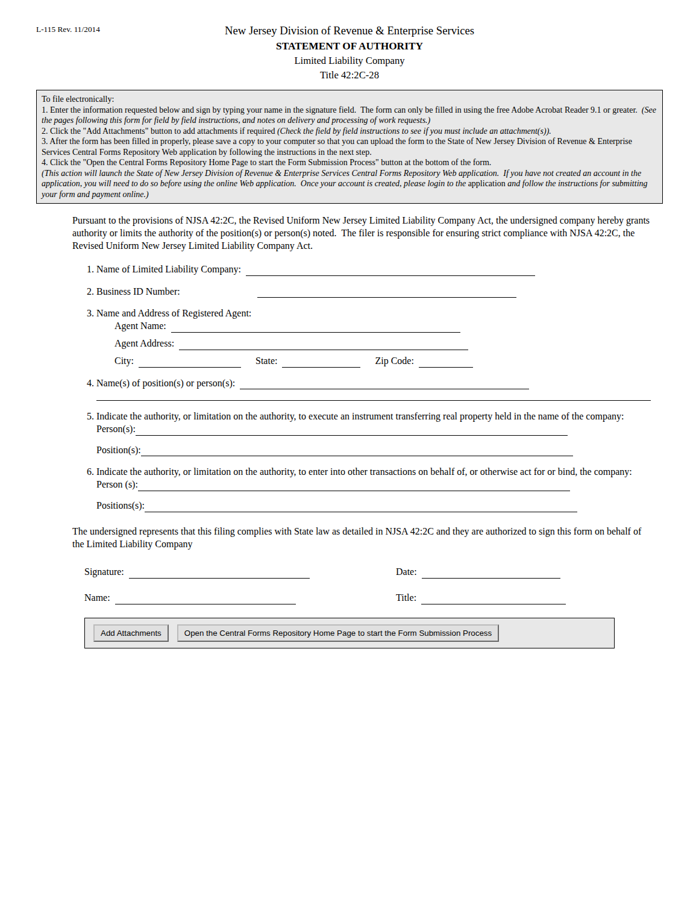L-115 Rev. 11/2014
New Jersey Division of Revenue & Enterprise Services
STATEMENT OF AUTHORITY
Limited Liability Company
Title 42:2C-28
To file electronically:
1. Enter the information requested below and sign by typing your name in the signature field. The form can only be filled in using the free Adobe Acrobat Reader 9.1 or greater. (See the pages following this form for field by field instructions, and notes on delivery and processing of work requests.)
2. Click the "Add Attachments" button to add attachments if required (Check the field by field instructions to see if you must include an attachment(s)).
3. After the form has been filled in properly, please save a copy to your computer so that you can upload the form to the State of New Jersey Division of Revenue & Enterprise Services Central Forms Repository Web application by following the instructions in the next step.
4. Click the "Open the Central Forms Repository Home Page to start the Form Submission Process" button at the bottom of the form.
(This action will launch the State of New Jersey Division of Revenue & Enterprise Services Central Forms Repository Web application. If you have not created an account in the application, you will need to do so before using the online Web application. Once your account is created, please login to the application and follow the instructions for submitting your form and payment online.)
Pursuant to the provisions of NJSA 42:2C, the Revised Uniform New Jersey Limited Liability Company Act, the undersigned company hereby grants authority or limits the authority of the position(s) or person(s) noted. The filer is responsible for ensuring strict compliance with NJSA 42:2C, the Revised Uniform New Jersey Limited Liability Company Act.
Name of Limited Liability Company:
Business ID Number:
Name and Address of Registered Agent:
Agent Name:
Agent Address:
City: State: Zip Code:
Name(s) of position(s) or person(s):
Indicate the authority, or limitation on the authority, to execute an instrument transferring real property held in the name of the company:
Person(s):
Position(s):
Indicate the authority, or limitation on the authority, to enter into other transactions on behalf of, or otherwise act for or bind, the company:
Person (s):
Positions(s):
The undersigned represents that this filing complies with State law as detailed in NJSA 42:2C and they are authorized to sign this form on behalf of the Limited Liability Company
Signature:
Date:
Name:
Title:
Add Attachments Open the Central Forms Repository Home Page to start the Form Submission Process